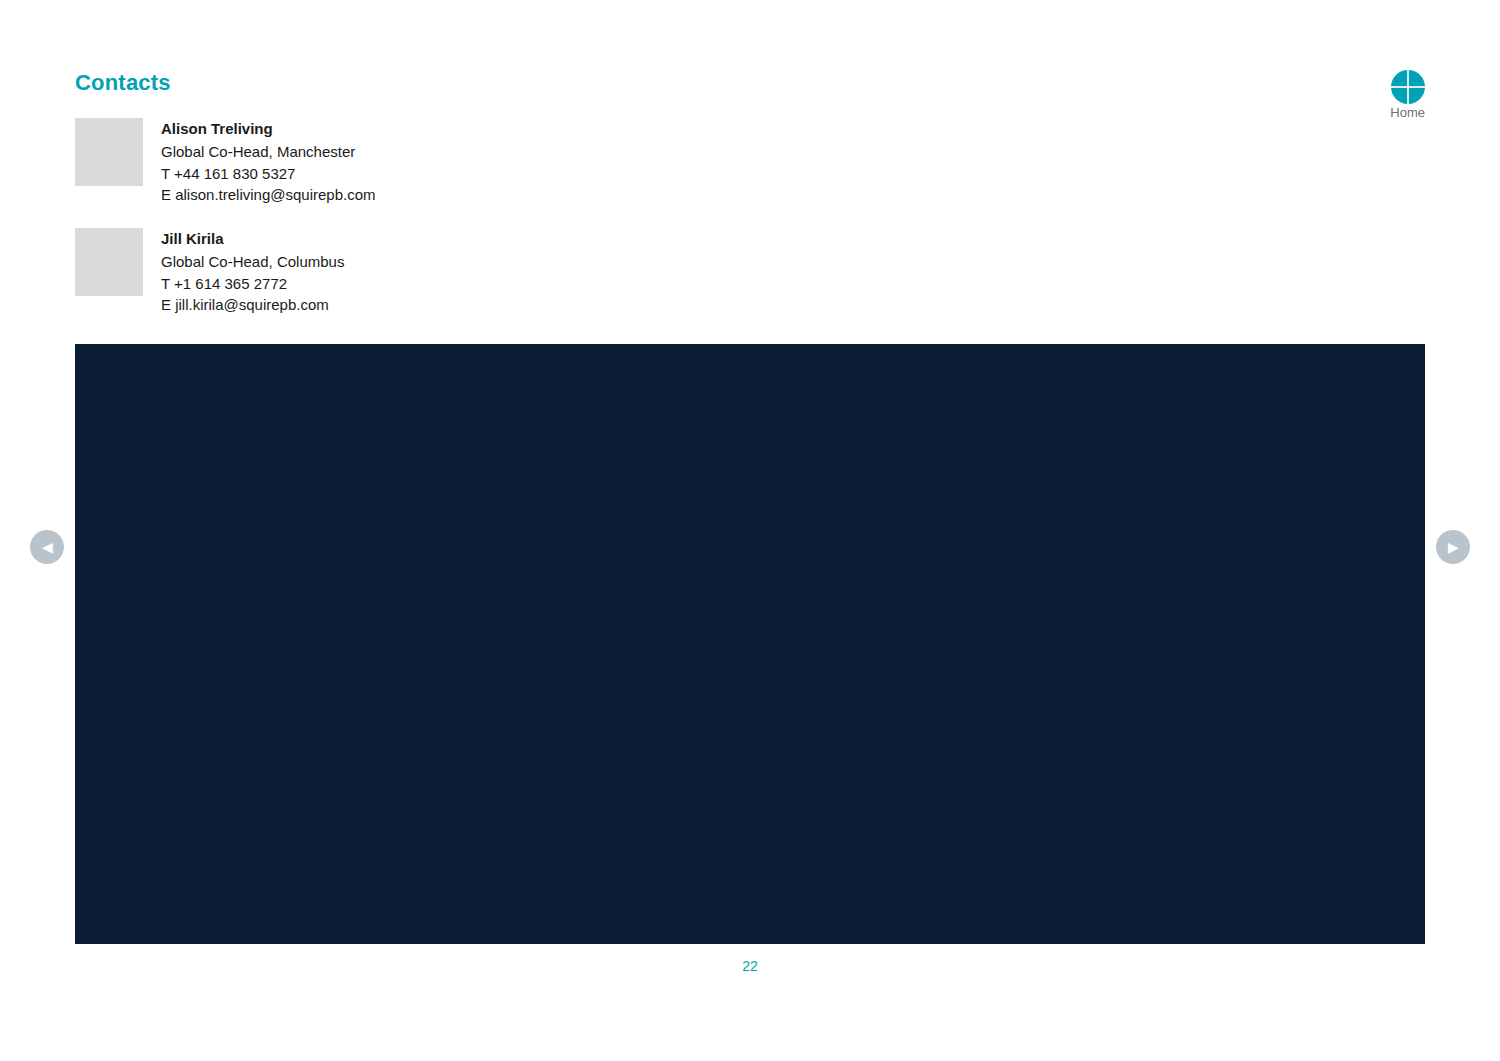Home
Contacts
Alison Treliving
Global Co-Head, Manchester
T +44 161 830 5327
E alison.treliving@squirepb.com
Jill Kirila
Global Co-Head, Columbus
T +1 614 365 2772
E jill.kirila@squirepb.com
◀ ▶
22